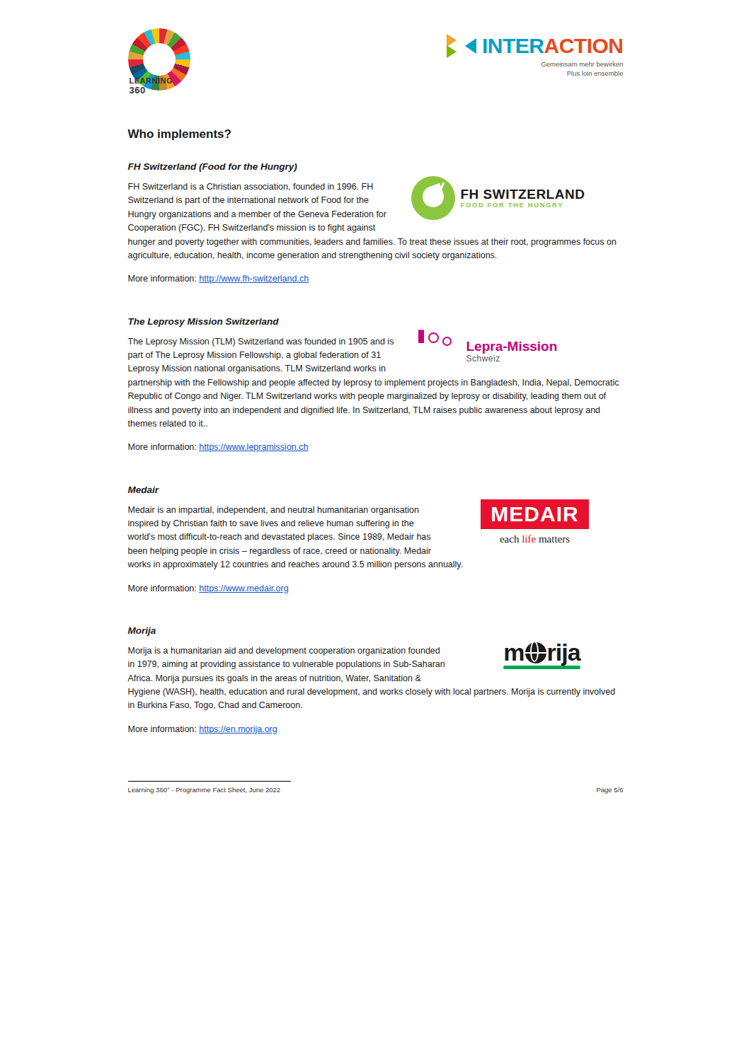LEARNING
360
INTER ACTION
Gemeinsam mehr bewirken
Plus loin ensemble
Who implements?
FH Switzerland (Food for the Hungry)
FH SWITZERLAND
FOOD FOR THE HUNGRY
FH Switzerland is a Christian association, founded in 1996. FH Switzerland is part of the international network of Food for the Hungry organizations and a member of the Geneva Federation for Cooperation (FGC). FH Switzerland's mission is to fight against hunger and poverty together with communities, leaders and families. To treat these issues at their root, programmes focus on agriculture, education, health, income generation and strengthening civil society organizations.
More information: http://www.fh-switzerland.ch
The Leprosy Mission Switzerland
Lepra-Mission
Schweiz
The Leprosy Mission (TLM) Switzerland was founded in 1905 and is part of The Leprosy Mission Fellowship, a global federation of 31 Leprosy Mission national organisations. TLM Switzerland works in partnership with the Fellowship and people affected by leprosy to implement projects in Bangladesh, India, Nepal, Democratic Republic of Congo and Niger. TLM Switzerland works with people marginalized by leprosy or disability, leading them out of illness and poverty into an independent and dignified life. In Switzerland, TLM raises public awareness about leprosy and themes related to it..
More information: https://www.lepramission.ch
Medair
MEDAIR
each life matters
Medair is an impartial, independent, and neutral humanitarian organisation inspired by Christian faith to save lives and relieve human suffering in the world's most difficult-to-reach and devastated places. Since 1989, Medair has been helping people in crisis – regardless of race, creed or nationality. Medair works in approximately 12 countries and reaches around 3.5 million persons annually.
More information: https://www.medair.org
Morija
m rija
Morija is a humanitarian aid and development cooperation organization founded in 1979, aiming at providing assistance to vulnerable populations in Sub-Saharan Africa. Morija pursues its goals in the areas of nutrition, Water, Sanitation & Hygiene (WASH), health, education and rural development, and works closely with local partners. Morija is currently involved in Burkina Faso, Togo, Chad and Cameroon.
More information: https://en.morija.org
Learning 360° - Programme Fact Sheet, June 2022 Page 5/6